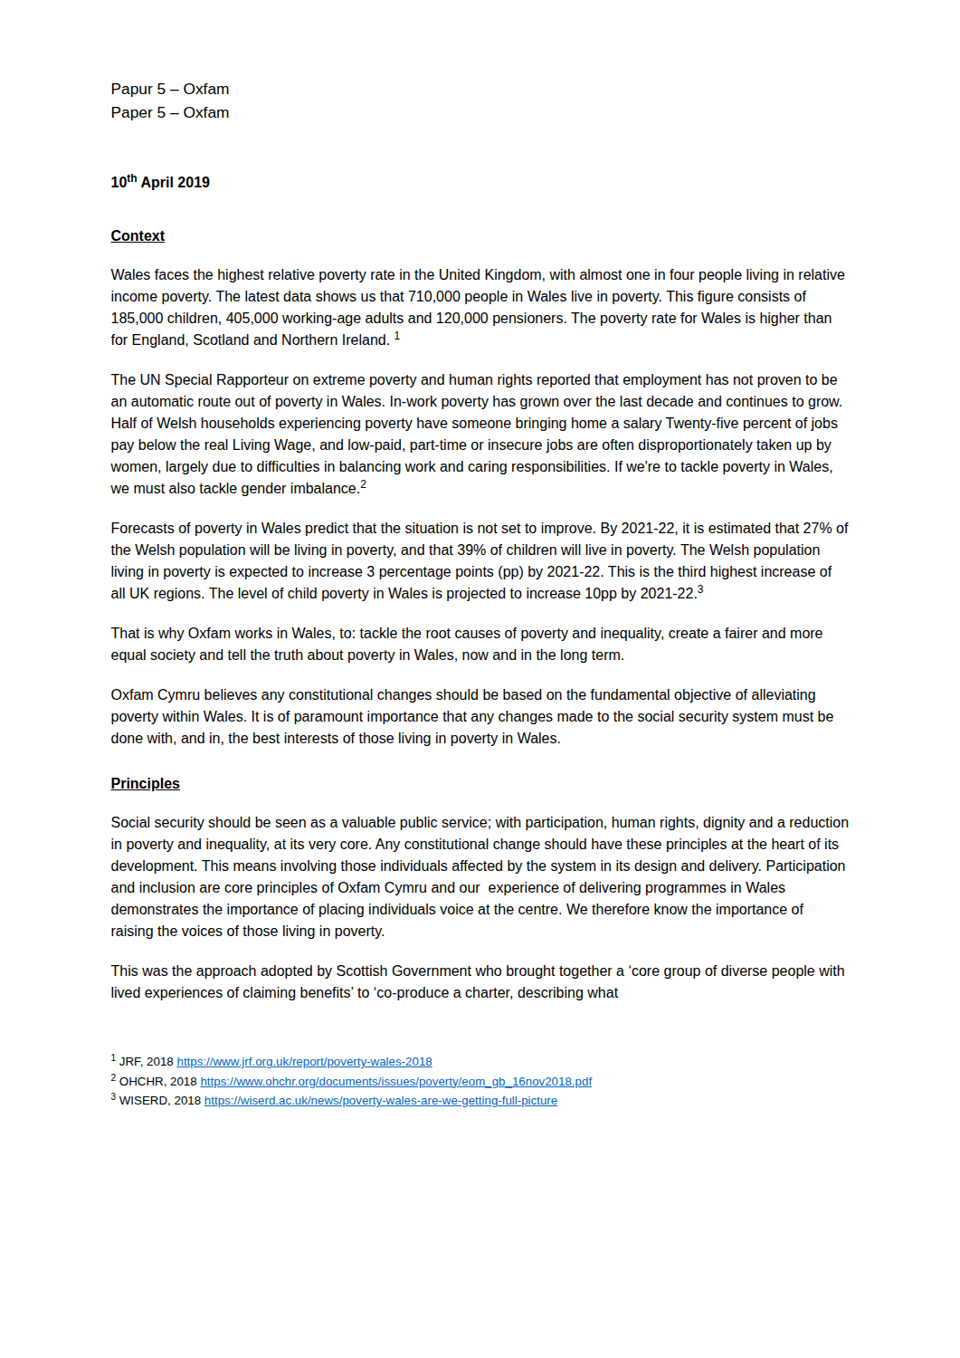Papur 5 – Oxfam
Paper 5 – Oxfam
10th April 2019
Context
Wales faces the highest relative poverty rate in the United Kingdom, with almost one in four people living in relative income poverty. The latest data shows us that 710,000 people in Wales live in poverty. This figure consists of 185,000 children, 405,000 working-age adults and 120,000 pensioners. The poverty rate for Wales is higher than for England, Scotland and Northern Ireland. 1
The UN Special Rapporteur on extreme poverty and human rights reported that employment has not proven to be an automatic route out of poverty in Wales. In-work poverty has grown over the last decade and continues to grow. Half of Welsh households experiencing poverty have someone bringing home a salary Twenty-five percent of jobs pay below the real Living Wage, and low-paid, part-time or insecure jobs are often disproportionately taken up by women, largely due to difficulties in balancing work and caring responsibilities. If we're to tackle poverty in Wales, we must also tackle gender imbalance.2
Forecasts of poverty in Wales predict that the situation is not set to improve. By 2021-22, it is estimated that 27% of the Welsh population will be living in poverty, and that 39% of children will live in poverty. The Welsh population living in poverty is expected to increase 3 percentage points (pp) by 2021-22. This is the third highest increase of all UK regions. The level of child poverty in Wales is projected to increase 10pp by 2021-22.3
That is why Oxfam works in Wales, to: tackle the root causes of poverty and inequality, create a fairer and more equal society and tell the truth about poverty in Wales, now and in the long term.
Oxfam Cymru believes any constitutional changes should be based on the fundamental objective of alleviating poverty within Wales. It is of paramount importance that any changes made to the social security system must be done with, and in, the best interests of those living in poverty in Wales.
Principles
Social security should be seen as a valuable public service; with participation, human rights, dignity and a reduction in poverty and inequality, at its very core. Any constitutional change should have these principles at the heart of its development. This means involving those individuals affected by the system in its design and delivery. Participation and inclusion are core principles of Oxfam Cymru and our experience of delivering programmes in Wales demonstrates the importance of placing individuals voice at the centre. We therefore know the importance of raising the voices of those living in poverty.
This was the approach adopted by Scottish Government who brought together a ‘core group of diverse people with lived experiences of claiming benefits’ to ‘co-produce a charter, describing what
1 JRF, 2018 https://www.jrf.org.uk/report/poverty-wales-2018
2 OHCHR, 2018 https://www.ohchr.org/documents/issues/poverty/eom_gb_16nov2018.pdf
3 WISERD, 2018 https://wiserd.ac.uk/news/poverty-wales-are-we-getting-full-picture